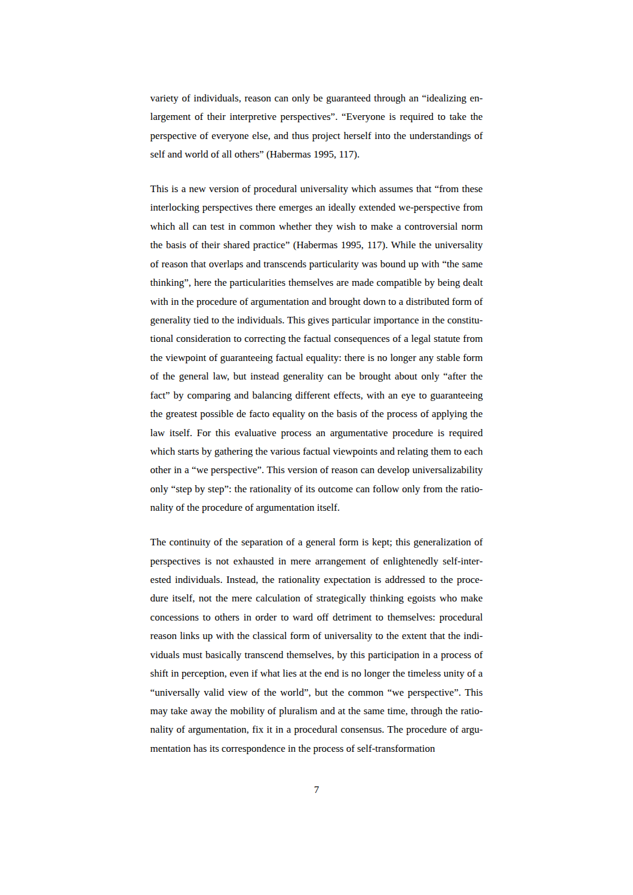variety of individuals, reason can only be guaranteed through an “idealizing enlargement of their interpretive perspectives”. “Everyone is required to take the perspective of everyone else, and thus project herself into the understandings of self and world of all others” (Habermas 1995, 117).
This is a new version of procedural universality which assumes that “from these interlocking perspectives there emerges an ideally extended we-perspective from which all can test in common whether they wish to make a controversial norm the basis of their shared practice” (Habermas 1995, 117). While the universality of reason that overlaps and transcends particularity was bound up with “the same thinking”, here the particularities themselves are made compatible by being dealt with in the procedure of argumentation and brought down to a distributed form of generality tied to the individuals. This gives particular importance in the constitutional consideration to correcting the factual consequences of a legal statute from the viewpoint of guaranteeing factual equality: there is no longer any stable form of the general law, but instead generality can be brought about only “after the fact” by comparing and balancing different effects, with an eye to guaranteeing the greatest possible de facto equality on the basis of the process of applying the law itself. For this evaluative process an argumentative procedure is required which starts by gathering the various factual viewpoints and relating them to each other in a “we perspective”. This version of reason can develop universalizability only “step by step”: the rationality of its outcome can follow only from the rationality of the procedure of argumentation itself.
The continuity of the separation of a general form is kept; this generalization of perspectives is not exhausted in mere arrangement of enlightenedly self-interested individuals. Instead, the rationality expectation is addressed to the procedure itself, not the mere calculation of strategically thinking egoists who make concessions to others in order to ward off detriment to themselves: procedural reason links up with the classical form of universality to the extent that the individuals must basically transcend themselves, by this participation in a process of shift in perception, even if what lies at the end is no longer the timeless unity of a “universally valid view of the world”, but the common “we perspective”. This may take away the mobility of pluralism and at the same time, through the rationality of argumentation, fix it in a procedural consensus. The procedure of argumentation has its correspondence in the process of self-transformation
7